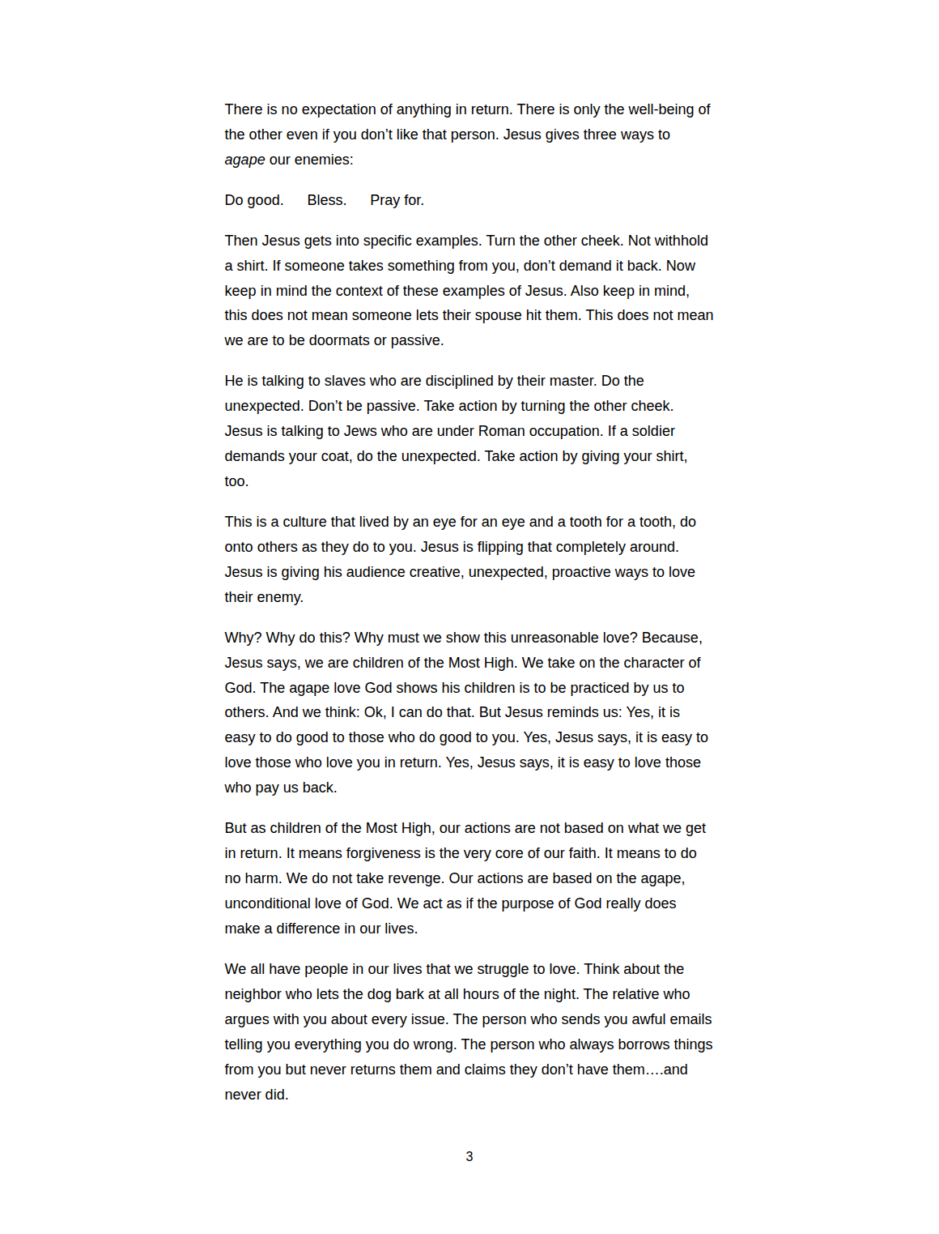There is no expectation of anything in return. There is only the well-being of the other even if you don’t like that person. Jesus gives three ways to agape our enemies:
Do good. Bless. Pray for.
Then Jesus gets into specific examples. Turn the other cheek. Not withhold a shirt. If someone takes something from you, don’t demand it back. Now keep in mind the context of these examples of Jesus. Also keep in mind, this does not mean someone lets their spouse hit them. This does not mean we are to be doormats or passive.
He is talking to slaves who are disciplined by their master. Do the unexpected. Don’t be passive. Take action by turning the other cheek. Jesus is talking to Jews who are under Roman occupation. If a soldier demands your coat, do the unexpected. Take action by giving your shirt, too.
This is a culture that lived by an eye for an eye and a tooth for a tooth, do onto others as they do to you. Jesus is flipping that completely around. Jesus is giving his audience creative, unexpected, proactive ways to love their enemy.
Why? Why do this? Why must we show this unreasonable love? Because, Jesus says, we are children of the Most High. We take on the character of God. The agape love God shows his children is to be practiced by us to others. And we think: Ok, I can do that. But Jesus reminds us: Yes, it is easy to do good to those who do good to you. Yes, Jesus says, it is easy to love those who love you in return. Yes, Jesus says, it is easy to love those who pay us back.
But as children of the Most High, our actions are not based on what we get in return. It means forgiveness is the very core of our faith. It means to do no harm. We do not take revenge. Our actions are based on the agape, unconditional love of God. We act as if the purpose of God really does make a difference in our lives.
We all have people in our lives that we struggle to love. Think about the neighbor who lets the dog bark at all hours of the night. The relative who argues with you about every issue. The person who sends you awful emails telling you everything you do wrong. The person who always borrows things from you but never returns them and claims they don’t have them….and never did.
3